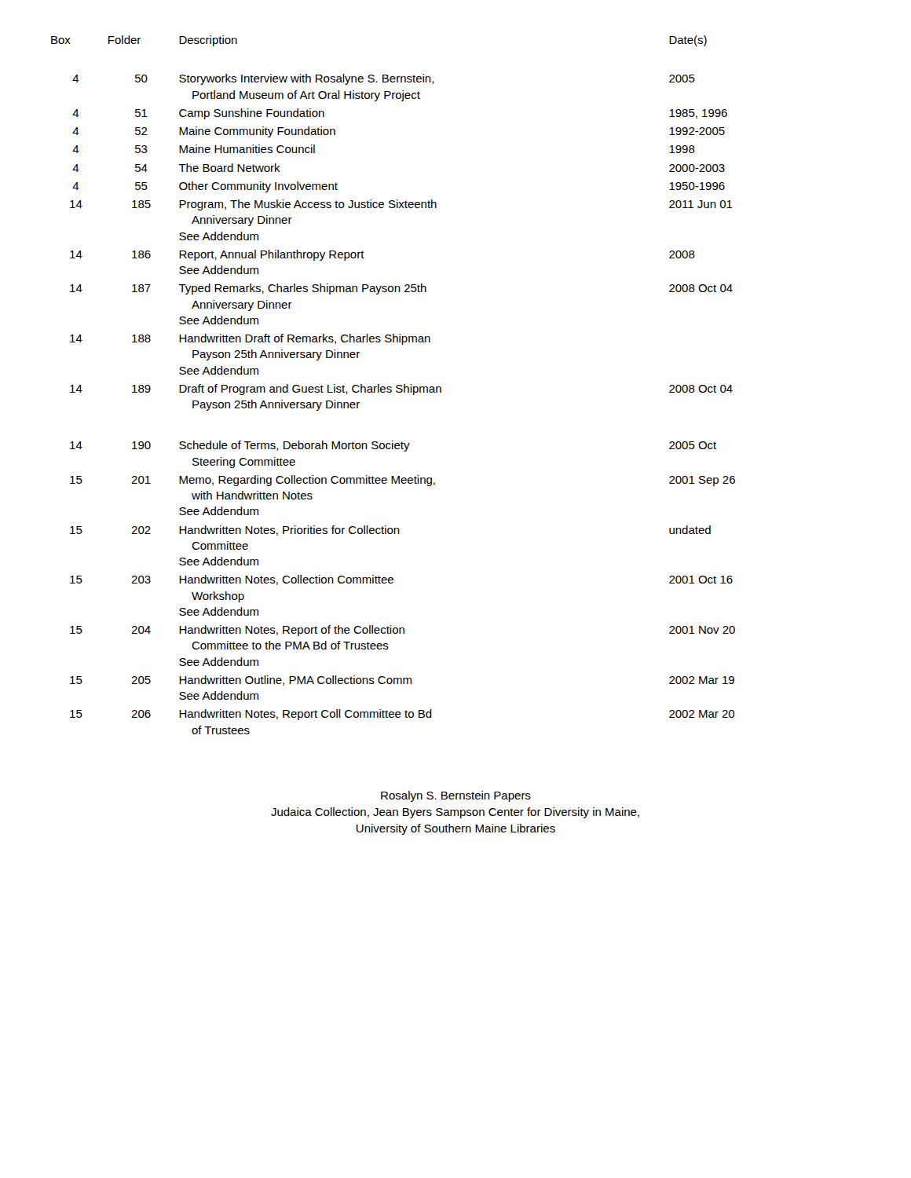| Box | Folder | Description | Date(s) |
| --- | --- | --- | --- |
| 4 | 50 | Storyworks Interview with Rosalyne S. Bernstein, Portland Museum of Art Oral History Project | 2005 |
| 4 | 51 | Camp Sunshine Foundation | 1985, 1996 |
| 4 | 52 | Maine Community Foundation | 1992-2005 |
| 4 | 53 | Maine Humanities Council | 1998 |
| 4 | 54 | The Board Network | 2000-2003 |
| 4 | 55 | Other Community Involvement | 1950-1996 |
| 14 | 185 | Program, The Muskie Access to Justice Sixteenth Anniversary Dinner See Addendum | 2011 Jun 01 |
| 14 | 186 | Report, Annual Philanthropy Report See Addendum | 2008 |
| 14 | 187 | Typed Remarks, Charles Shipman Payson 25th Anniversary Dinner See Addendum | 2008 Oct 04 |
| 14 | 188 | Handwritten Draft of Remarks, Charles Shipman Payson 25th Anniversary Dinner See Addendum | |
| 14 | 189 | Draft of Program and Guest List, Charles Shipman Payson 25th Anniversary Dinner | 2008 Oct 04 |
| 14 | 190 | Schedule of Terms, Deborah Morton Society Steering Committee | 2005 Oct |
| 15 | 201 | Memo, Regarding Collection Committee Meeting, with Handwritten Notes See Addendum | 2001 Sep 26 |
| 15 | 202 | Handwritten Notes, Priorities for Collection Committee See Addendum | undated |
| 15 | 203 | Handwritten Notes, Collection Committee Workshop See Addendum | 2001 Oct 16 |
| 15 | 204 | Handwritten Notes, Report of the Collection Committee to the PMA Bd of Trustees See Addendum | 2001 Nov 20 |
| 15 | 205 | Handwritten Outline, PMA Collections Comm See Addendum | 2002 Mar 19 |
| 15 | 206 | Handwritten Notes, Report Coll Committee to Bd of Trustees | 2002 Mar 20 |
Rosalyn S. Bernstein Papers
Judaica Collection, Jean Byers Sampson Center for Diversity in Maine,
University of Southern Maine Libraries